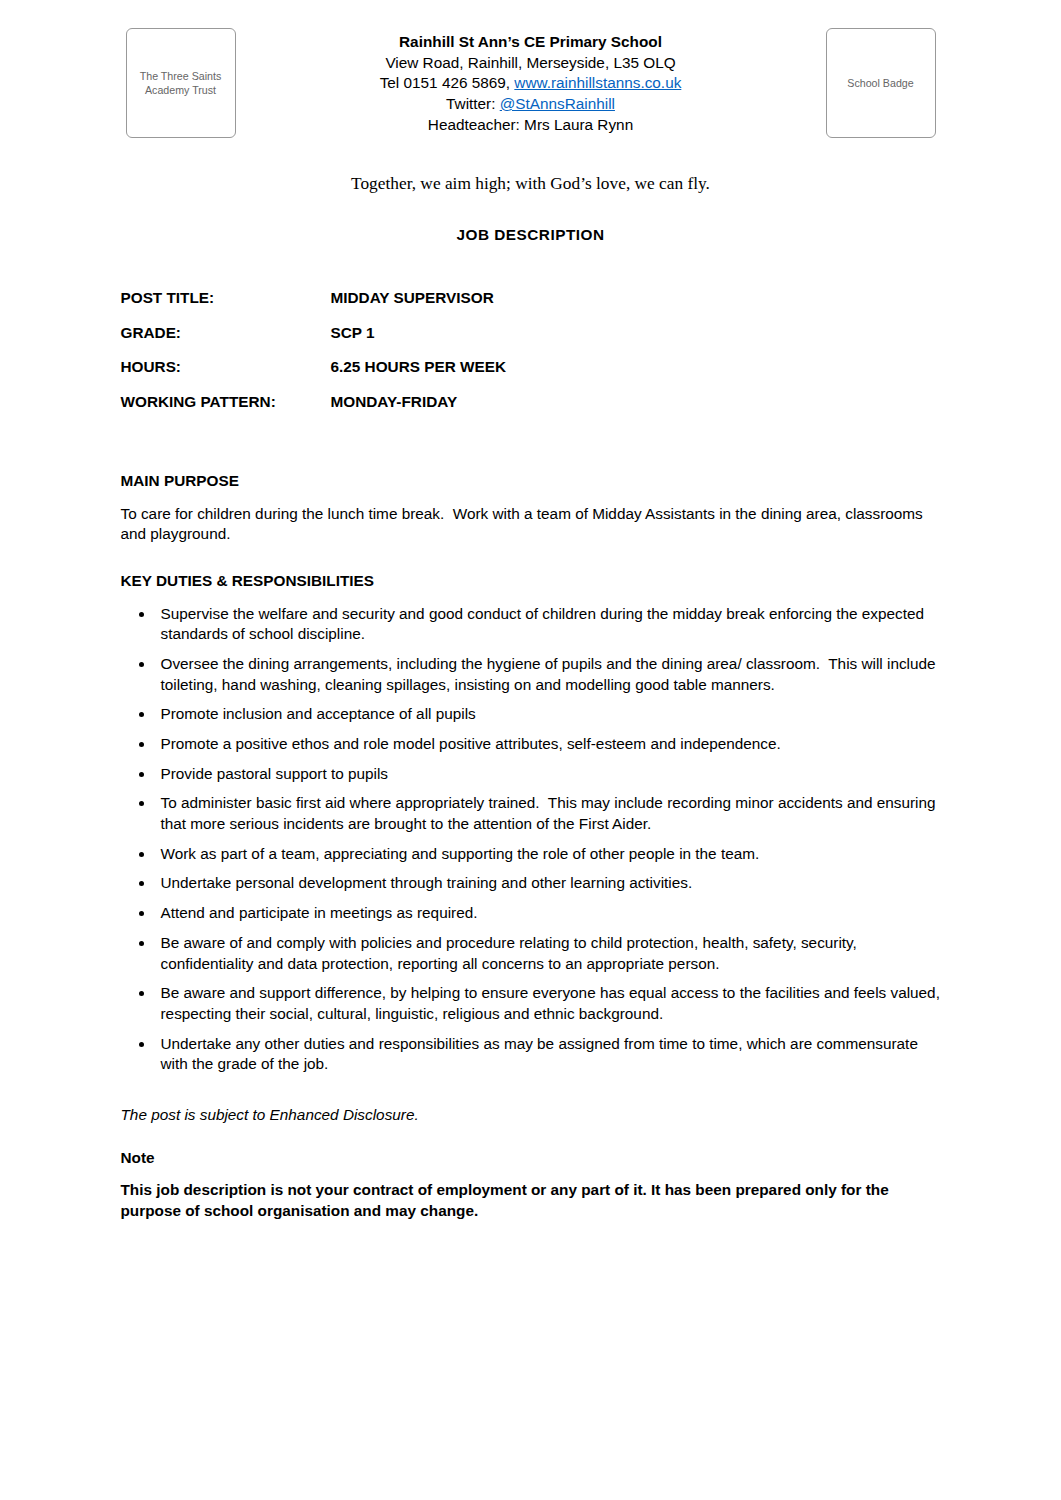The Three Saints Academy Trust
Rainhill St Ann’s CE Primary School
View Road, Rainhill, Merseyside, L35 OLQ
Tel 0151 426 5869, www.rainhillstanns.co.uk
Twitter: @StAnnsRainhill
Headteacher: Mrs Laura Rynn
School Badge
Together, we aim high; with God’s love, we can fly.
JOB DESCRIPTION
| POST TITLE: | MIDDAY SUPERVISOR |
| GRADE: | SCP 1 |
| HOURS: | 6.25 HOURS PER WEEK |
| WORKING PATTERN: | MONDAY-FRIDAY |
MAIN PURPOSE
To care for children during the lunch time break. Work with a team of Midday Assistants in the dining area, classrooms and playground.
KEY DUTIES & RESPONSIBILITIES
Supervise the welfare and security and good conduct of children during the midday break enforcing the expected standards of school discipline.
Oversee the dining arrangements, including the hygiene of pupils and the dining area/ classroom. This will include toileting, hand washing, cleaning spillages, insisting on and modelling good table manners.
Promote inclusion and acceptance of all pupils
Promote a positive ethos and role model positive attributes, self-esteem and independence.
Provide pastoral support to pupils
To administer basic first aid where appropriately trained. This may include recording minor accidents and ensuring that more serious incidents are brought to the attention of the First Aider.
Work as part of a team, appreciating and supporting the role of other people in the team.
Undertake personal development through training and other learning activities.
Attend and participate in meetings as required.
Be aware of and comply with policies and procedure relating to child protection, health, safety, security, confidentiality and data protection, reporting all concerns to an appropriate person.
Be aware and support difference, by helping to ensure everyone has equal access to the facilities and feels valued, respecting their social, cultural, linguistic, religious and ethnic background.
Undertake any other duties and responsibilities as may be assigned from time to time, which are commensurate with the grade of the job.
The post is subject to Enhanced Disclosure.
Note
This job description is not your contract of employment or any part of it. It has been prepared only for the purpose of school organisation and may change.